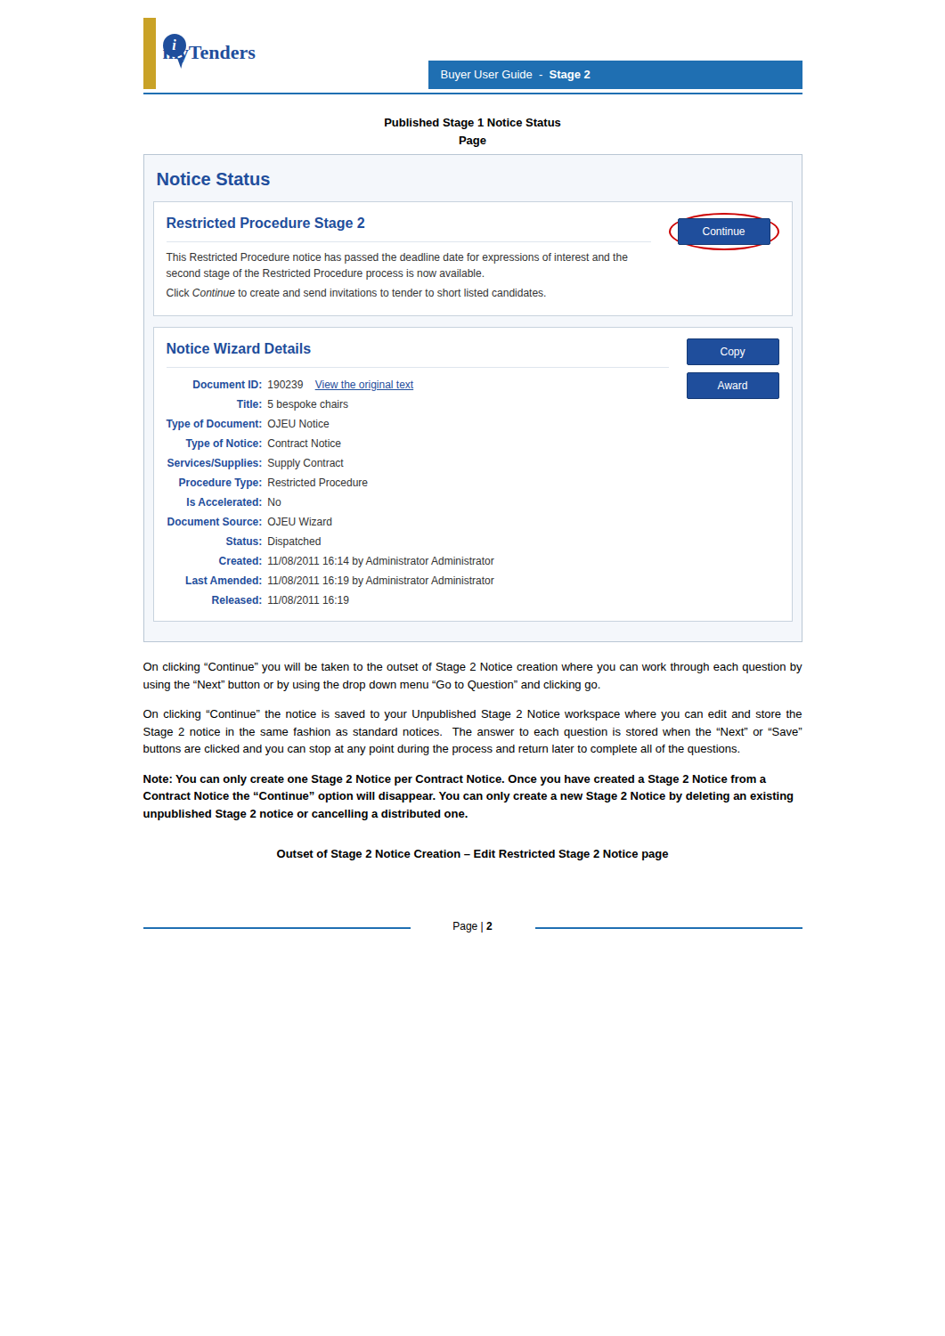i
my Tenders
Buyer User Guide - Stage 2
Published Stage 1 Notice Status Page
Notice Status
Restricted Procedure Stage 2
This Restricted Procedure notice has passed the deadline date for expressions of interest and the second stage of the Restricted Procedure process is now available.
Click Continue to create and send invitations to tender to short listed candidates.
Continue
Notice Wizard Details
| Document ID: | 190239 View the original text |
| Title: | 5 bespoke chairs |
| Type of Document: | OJEU Notice |
| Type of Notice: | Contract Notice |
| Services/Supplies: | Supply Contract |
| Procedure Type: | Restricted Procedure |
| Is Accelerated: | No |
| Document Source: | OJEU Wizard |
| Status: | Dispatched |
| Created: | 11/08/2011 16:14 by Administrator Administrator |
| Last Amended: | 11/08/2011 16:19 by Administrator Administrator |
| Released: | 11/08/2011 16:19 |
Copy Award
On clicking “Continue” you will be taken to the outset of Stage 2 Notice creation where you can work through each question by using the “Next” button or by using the drop down menu “Go to Question” and clicking go.
On clicking “Continue” the notice is saved to your Unpublished Stage 2 Notice workspace where you can edit and store the Stage 2 notice in the same fashion as standard notices. The answer to each question is stored when the “Next” or “Save” buttons are clicked and you can stop at any point during the process and return later to complete all of the questions.
Note: You can only create one Stage 2 Notice per Contract Notice. Once you have created a Stage 2 Notice from a Contract Notice the “Continue” option will disappear. You can only create a new Stage 2 Notice by deleting an existing unpublished Stage 2 notice or cancelling a distributed one.
Outset of Stage 2 Notice Creation – Edit Restricted Stage 2 Notice page
Page | 2